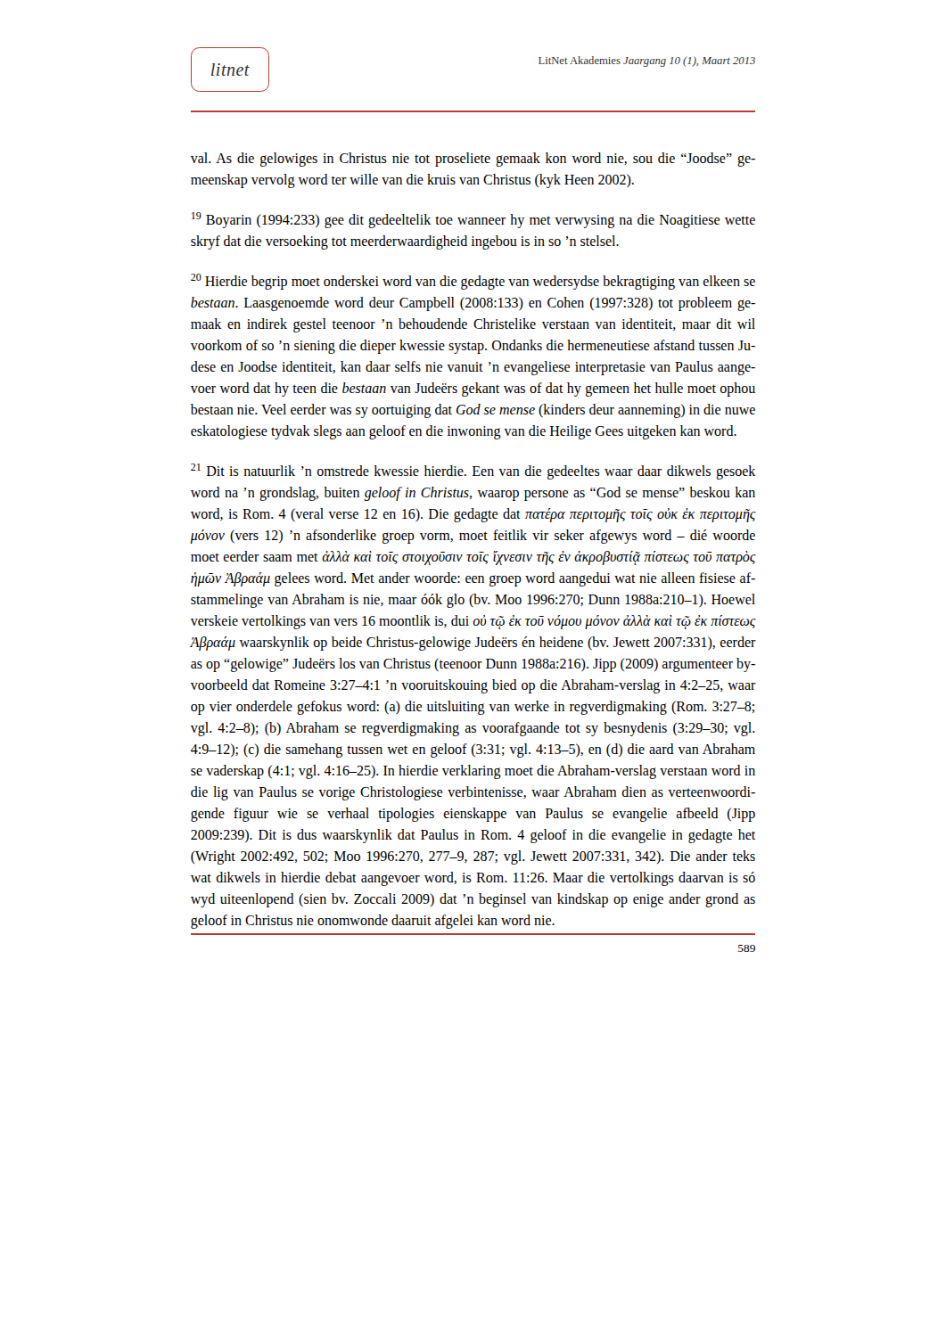litnet
LitNet Akademies Jaargang 10 (1), Maart 2013
val. As die gelowiges in Christus nie tot proseliete gemaak kon word nie, sou die “Joodse” gemeenskap vervolg word ter wille van die kruis van Christus (kyk Heen 2002).
19 Boyarin (1994:233) gee dit gedeeltelik toe wanneer hy met verwysing na die Noagitiese wette skryf dat die versoeking tot meerderwaardigheid ingebou is in so ’n stelsel.
20 Hierdie begrip moet onderskei word van die gedagte van wedersydse bekragtiging van elkeen se bestaan. Laasgenoemde word deur Campbell (2008:133) en Cohen (1997:328) tot probleem gemaak en indirek gestel teenoor ’n behoudende Christelike verstaan van identiteit, maar dit wil voorkom of so ’n siening die dieper kwessie systap. Ondanks die hermeneutiese afstand tussen Judese en Joodse identiteit, kan daar selfs nie vanuit ’n evangeliese interpretasie van Paulus aangevoer word dat hy teen die bestaan van Judeërs gekant was of dat hy gemeen het hulle moet ophou bestaan nie. Veel eerder was sy oortuiging dat God se mense (kinders deur aanneming) in die nuwe eskatologiese tydvak slegs aan geloof en die inwoning van die Heilige Gees uitgeken kan word.
21 Dit is natuurlik ’n omstrede kwessie hierdie. Een van die gedeeltes waar daar dikwels gesoek word na ’n grondslag, buiten geloof in Christus, waarop persone as “God se mense” beskou kan word, is Rom. 4 (veral verse 12 en 16). Die gedagte dat πατέρα περιτομῆς τοῖς οὐκ ἐκ περιτομῆς μόνον (vers 12) ’n afsonderlike groep vorm, moet feitlik vir seker afgewys word – dié woorde moet eerder saam met ἀλλὰ καὶ τοῖς στοιχοῦσιν τοῖς ἴχνεσιν τῆς ἐν ἀκροβυστίᾷ πίστεως τοῦ πατρὸς ἡμῶν Ἀβραάμ gelees word. Met ander woorde: een groep word aangedui wat nie alleen fisiese afstammelinge van Abraham is nie, maar óók glo (bv. Moo 1996:270; Dunn 1988a:210–1). Hoewel verskeie vertolkings van vers 16 moontlik is, dui οὐ τῷ ἐκ τοῦ νόμου μόνον ἀλλὰ καὶ τῷ ἐκ πίστεως Ἀβραάμ waarskynlik op beide Christus-gelowige Judeërs én heidene (bv. Jewett 2007:331), eerder as op “gelowige” Judeërs los van Christus (teenoor Dunn 1988a:216). Jipp (2009) argumenteer byvoorbeeld dat Romeine 3:27–4:1 ’n vooruitskouing bied op die Abraham-verslag in 4:2–25, waar op vier onderdele gefokus word: (a) die uitsluiting van werke in regverdigmaking (Rom. 3:27–8; vgl. 4:2–8); (b) Abraham se regverdigmaking as voorafgaande tot sy besnydenis (3:29–30; vgl. 4:9–12); (c) die samehang tussen wet en geloof (3:31; vgl. 4:13–5), en (d) die aard van Abraham se vaderskap (4:1; vgl. 4:16–25). In hierdie verklaring moet die Abraham-verslag verstaan word in die lig van Paulus se vorige Christologiese verbintenisse, waar Abraham dien as verteenwoordigende figuur wie se verhaal tipologies eienskappe van Paulus se evangelie afbeeld (Jipp 2009:239). Dit is dus waarskynlik dat Paulus in Rom. 4 geloof in die evangelie in gedagte het (Wright 2002:492, 502; Moo 1996:270, 277–9, 287; vgl. Jewett 2007:331, 342). Die ander teks wat dikwels in hierdie debat aangevoer word, is Rom. 11:26. Maar die vertolkings daarvan is só wyd uiteenlopend (sien bv. Zoccali 2009) dat ’n beginsel van kindskap op enige ander grond as geloof in Christus nie onomwonde daaruit afgelei kan word nie.
589